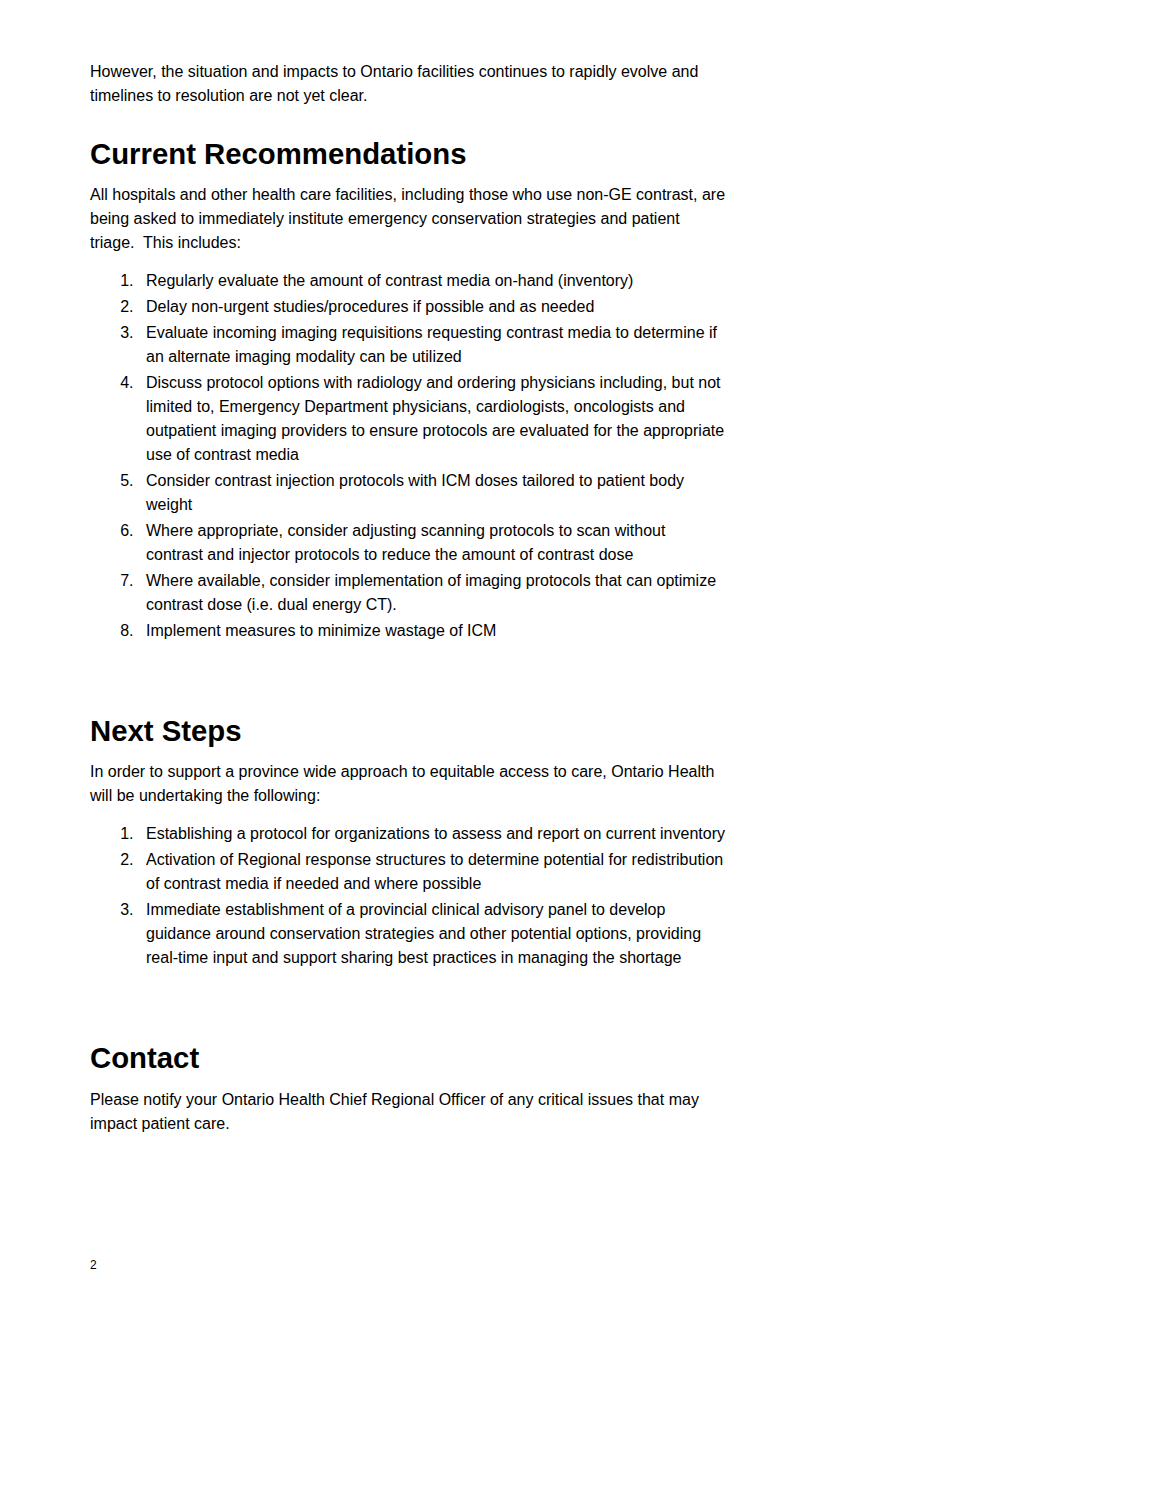However, the situation and impacts to Ontario facilities continues to rapidly evolve and timelines to resolution are not yet clear.
Current Recommendations
All hospitals and other health care facilities, including those who use non-GE contrast, are being asked to immediately institute emergency conservation strategies and patient triage. This includes:
Regularly evaluate the amount of contrast media on-hand (inventory)
Delay non-urgent studies/procedures if possible and as needed
Evaluate incoming imaging requisitions requesting contrast media to determine if an alternate imaging modality can be utilized
Discuss protocol options with radiology and ordering physicians including, but not limited to, Emergency Department physicians, cardiologists, oncologists and outpatient imaging providers to ensure protocols are evaluated for the appropriate use of contrast media
Consider contrast injection protocols with ICM doses tailored to patient body weight
Where appropriate, consider adjusting scanning protocols to scan without contrast and injector protocols to reduce the amount of contrast dose
Where available, consider implementation of imaging protocols that can optimize contrast dose (i.e. dual energy CT).
Implement measures to minimize wastage of ICM
Next Steps
In order to support a province wide approach to equitable access to care, Ontario Health will be undertaking the following:
Establishing a protocol for organizations to assess and report on current inventory
Activation of Regional response structures to determine potential for redistribution of contrast media if needed and where possible
Immediate establishment of a provincial clinical advisory panel to develop guidance around conservation strategies and other potential options, providing real-time input and support sharing best practices in managing the shortage
Contact
Please notify your Ontario Health Chief Regional Officer of any critical issues that may impact patient care.
2